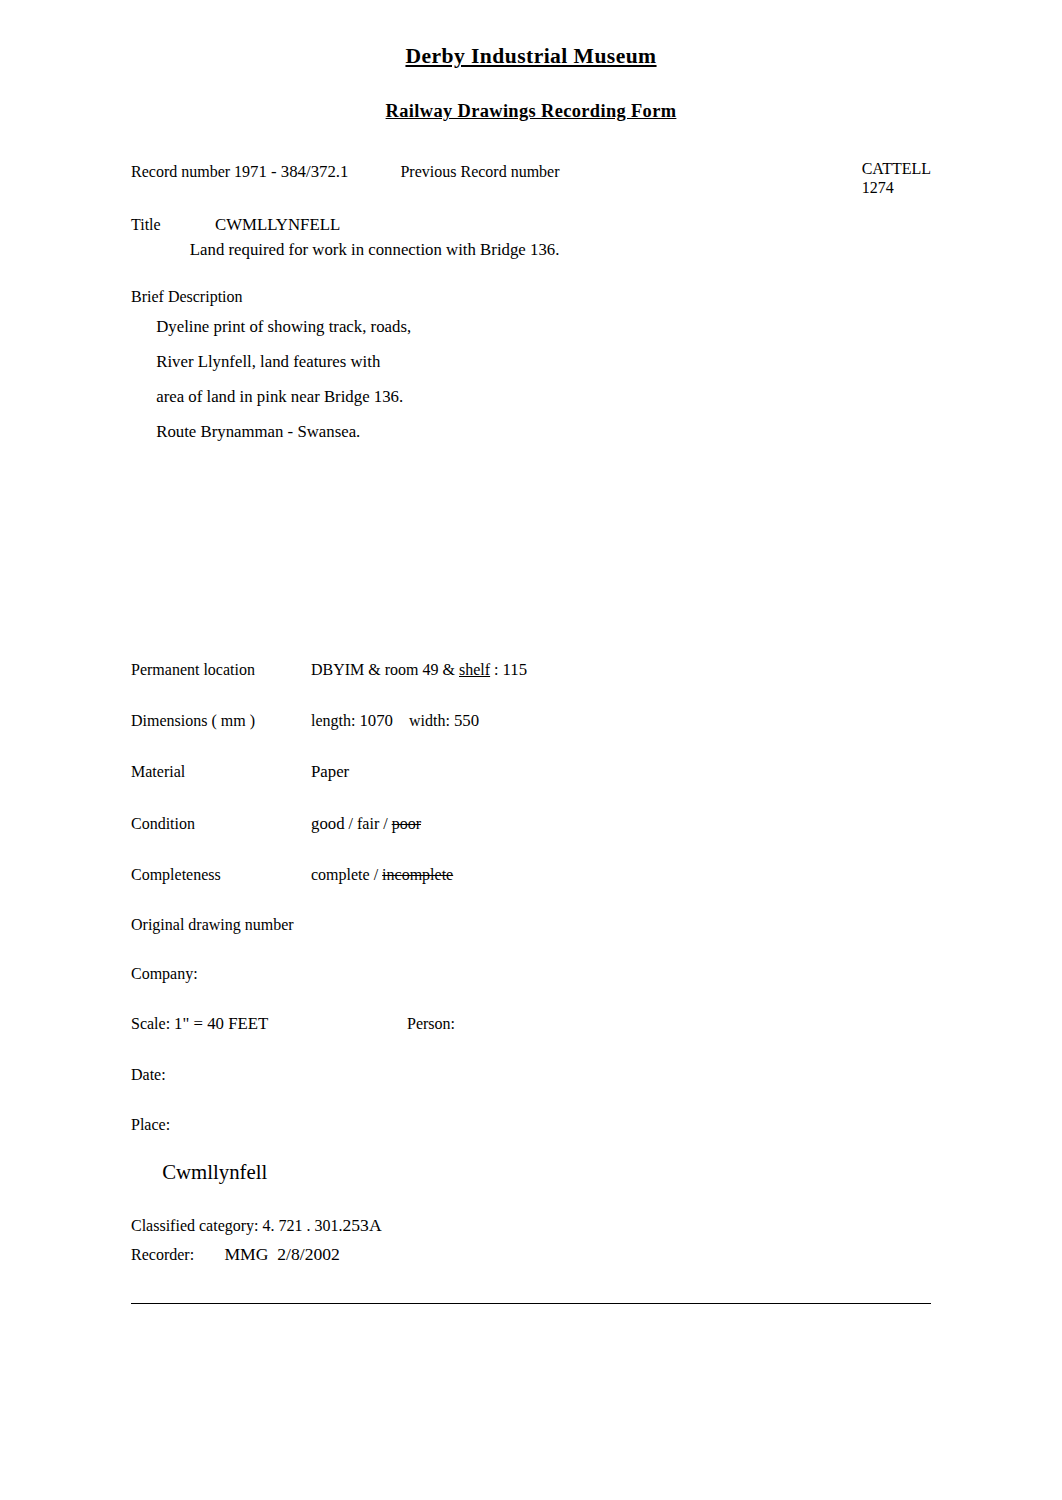Derby Industrial Museum
Railway Drawings Recording Form
CATTELL
1274 Record number 1971 - 384/372.1 Previous Record number
Title CWMLLYNFELL
Land required for work in connection with Bridge 136.
Brief Description
Dyeline print of showing track, roads,
River Llynfell, land features with
area of land in pink near Bridge 136.
Route Brynamman - Swansea.
Permanent location DBYIM & room 49 & shelf : 115
Dimensions ( mm ) length: 1070 width: 550
Material Paper
Condition good / fair / poor
Completeness complete / incomplete
Original drawing number
Company:
Scale: 1" = 40 FEET Person:
Date:
Place:
Cwmllynfell
Classified category: 4. 721 . 301.253A
Recorder: MMG 2/8/2002